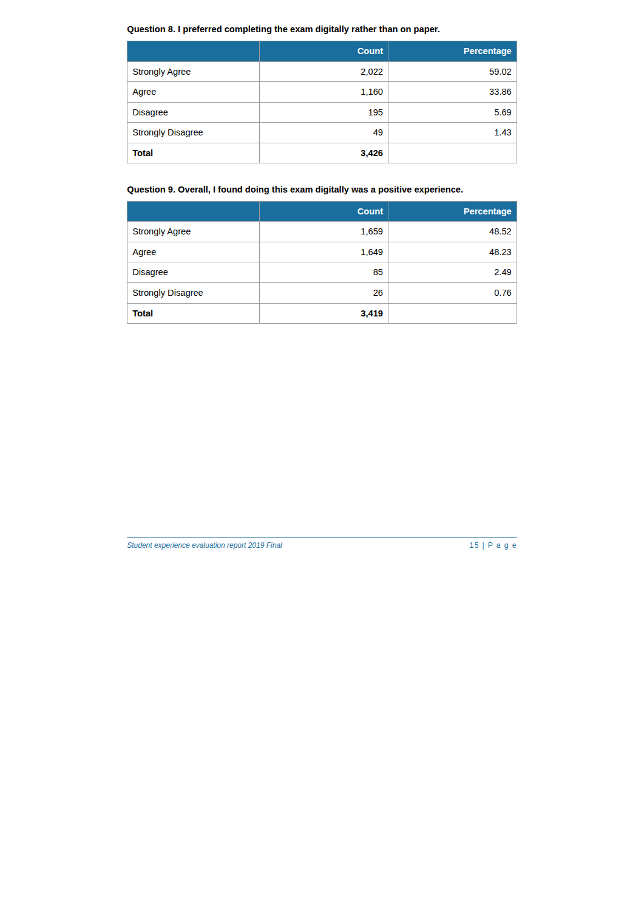Question 8. I preferred completing the exam digitally rather than on paper.
| | Count | Percentage |
| --- | --- | --- |
| Strongly Agree | 2,022 | 59.02 |
| Agree | 1,160 | 33.86 |
| Disagree | 195 | 5.69 |
| Strongly Disagree | 49 | 1.43 |
| Total | 3,426 | |
Question 9. Overall, I found doing this exam digitally was a positive experience.
| | Count | Percentage |
| --- | --- | --- |
| Strongly Agree | 1,659 | 48.52 |
| Agree | 1,649 | 48.23 |
| Disagree | 85 | 2.49 |
| Strongly Disagree | 26 | 0.76 |
| Total | 3,419 | |
Student experience evaluation report 2019 Final 15 | P a g e